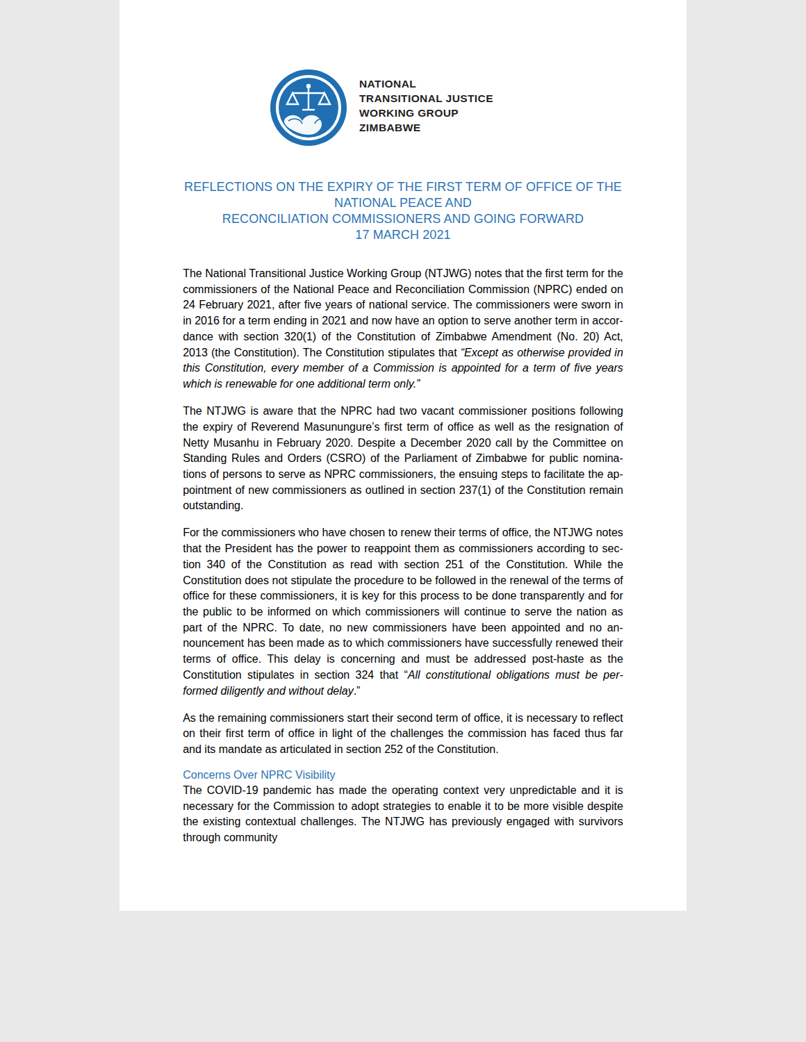NATIONAL TRANSITIONAL JUSTICE WORKING GROUP ZIMBABWE
REFLECTIONS ON THE EXPIRY OF THE FIRST TERM OF OFFICE OF THE NATIONAL PEACE AND RECONCILIATION COMMISSIONERS AND GOING FORWARD 17 MARCH 2021
The National Transitional Justice Working Group (NTJWG) notes that the first term for the commissioners of the National Peace and Reconciliation Commission (NPRC) ended on 24 February 2021, after five years of national service. The commissioners were sworn in in 2016 for a term ending in 2021 and now have an option to serve another term in accordance with section 320(1) of the Constitution of Zimbabwe Amendment (No. 20) Act, 2013 (the Constitution). The Constitution stipulates that “Except as otherwise provided in this Constitution, every member of a Commission is appointed for a term of five years which is renewable for one additional term only.”
The NTJWG is aware that the NPRC had two vacant commissioner positions following the expiry of Reverend Masunungure’s first term of office as well as the resignation of Netty Musanhu in February 2020. Despite a December 2020 call by the Committee on Standing Rules and Orders (CSRO) of the Parliament of Zimbabwe for public nominations of persons to serve as NPRC commissioners, the ensuing steps to facilitate the appointment of new commissioners as outlined in section 237(1) of the Constitution remain outstanding.
For the commissioners who have chosen to renew their terms of office, the NTJWG notes that the President has the power to reappoint them as commissioners according to section 340 of the Constitution as read with section 251 of the Constitution. While the Constitution does not stipulate the procedure to be followed in the renewal of the terms of office for these commissioners, it is key for this process to be done transparently and for the public to be informed on which commissioners will continue to serve the nation as part of the NPRC. To date, no new commissioners have been appointed and no announcement has been made as to which commissioners have successfully renewed their terms of office. This delay is concerning and must be addressed post-haste as the Constitution stipulates in section 324 that “All constitutional obligations must be performed diligently and without delay.”
As the remaining commissioners start their second term of office, it is necessary to reflect on their first term of office in light of the challenges the commission has faced thus far and its mandate as articulated in section 252 of the Constitution.
Concerns Over NPRC Visibility
The COVID-19 pandemic has made the operating context very unpredictable and it is necessary for the Commission to adopt strategies to enable it to be more visible despite the existing contextual challenges. The NTJWG has previously engaged with survivors through community